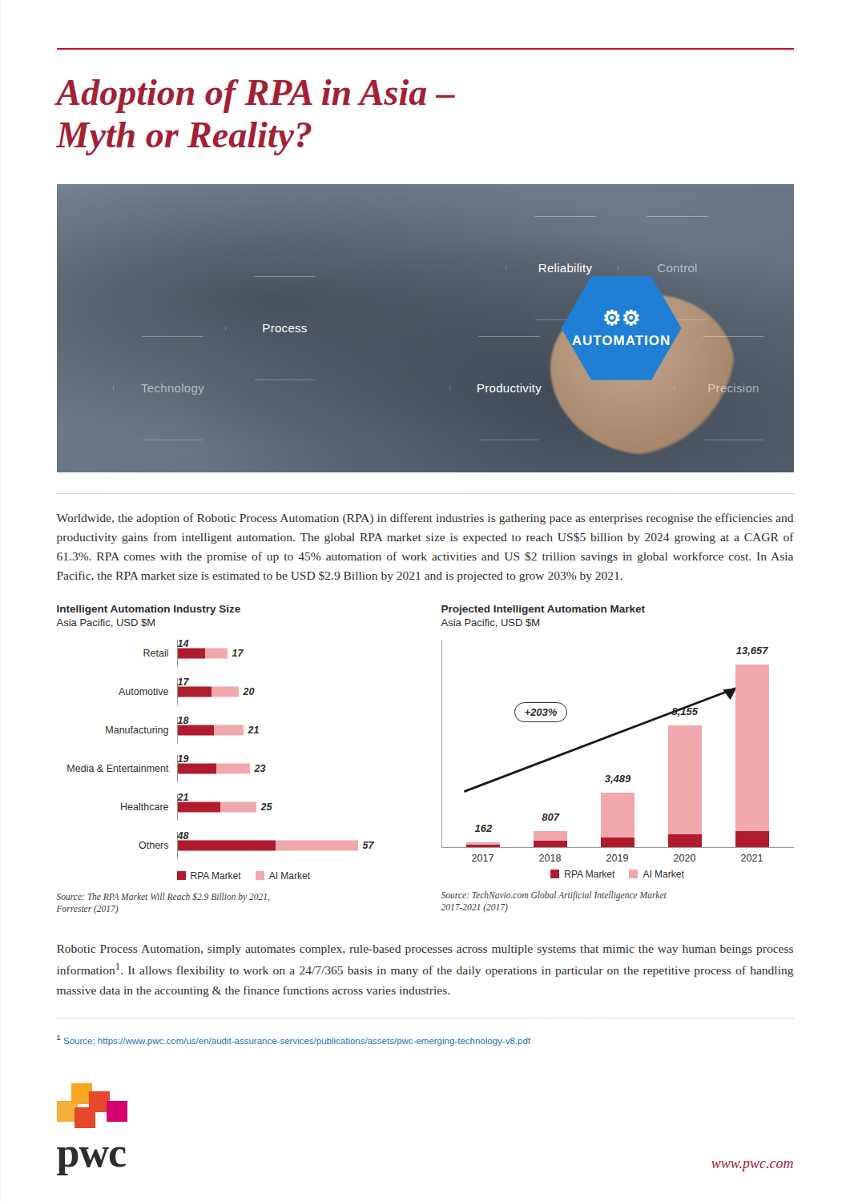Adoption of RPA in Asia –
Myth or Reality?
Reliability
Control
Process
⚙⚙ AUTOMATION
Technology
Productivity
Precision
Worldwide, the adoption of Robotic Process Automation (RPA) in different industries is gathering pace as enterprises recognise the efficiencies and productivity gains from intelligent automation. The global RPA market size is expected to reach US$5 billion by 2024 growing at a CAGR of 61.3%. RPA comes with the promise of up to 45% automation of work activities and US $2 trillion savings in global workforce cost. In Asia Pacific, the RPA market size is estimated to be USD $2.9 Billion by 2021 and is projected to grow 203% by 2021.
Intelligent Automation Industry Size
Asia Pacific, USD $M
Retail
14
17
Automotive
17
20
Manufacturing
18
21
Media & Entertainment
19
23
Healthcare
21
25
Others
48
57
RPA Market AI Market
Source: The RPA Market Will Reach $2.9 Billion by 2021,
Forrester (2017)
Projected Intelligent Automation Market
Asia Pacific, USD $M
+203%
162
807
3,489
8,155
13,657
2017 2018 2019 2020 2021
RPA Market AI Market
Source: TechNavio.com Global Artificial Intelligence Market
2017-2021 (2017)
Robotic Process Automation, simply automates complex, rule-based processes across multiple systems that mimic the way human beings process information1. It allows flexibility to work on a 24/7/365 basis in many of the daily operations in particular on the repetitive process of handling massive data in the accounting & the finance functions across varies industries.
1 Source: https://www.pwc.com/us/en/audit-assurance-services/publications/assets/pwc-emerging-technology-v8.pdf
pwc
www.pwc.com